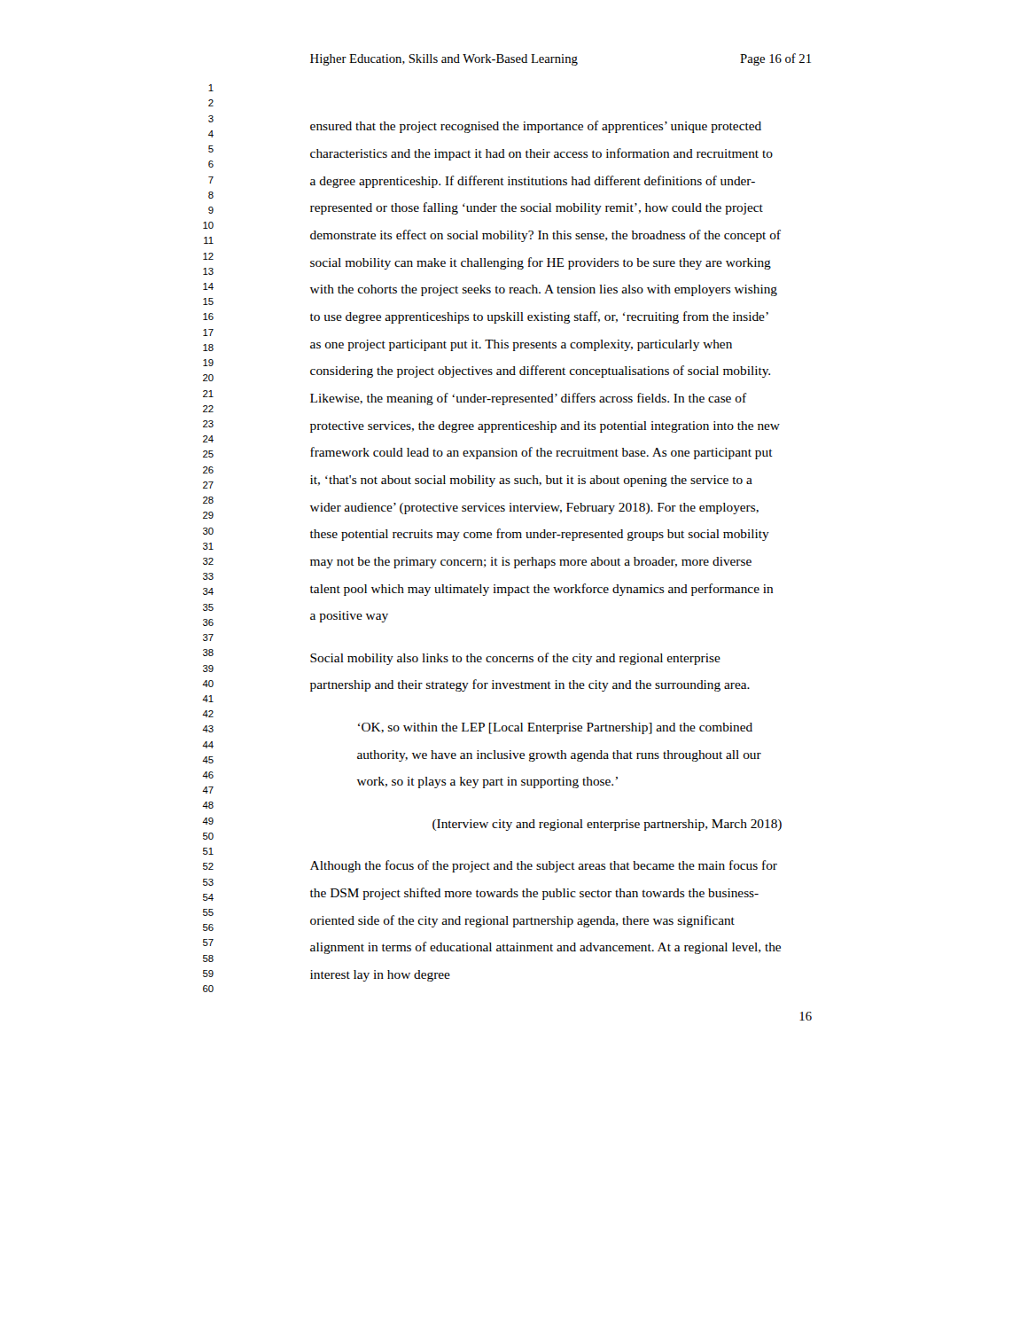123456789101112131415161718192021222324252627282930313233343536373839404142434445464748495051525354555657585960
Higher Education, Skills and Work-Based Learning Page 16 of 21
ensured that the project recognised the importance of apprentices’ unique protected characteristics and the impact it had on their access to information and recruitment to a degree apprenticeship. If different institutions had different definitions of under-represented or those falling ‘under the social mobility remit’, how could the project demonstrate its effect on social mobility? In this sense, the broadness of the concept of social mobility can make it challenging for HE providers to be sure they are working with the cohorts the project seeks to reach. A tension lies also with employers wishing to use degree apprenticeships to upskill existing staff, or, ‘recruiting from the inside’ as one project participant put it. This presents a complexity, particularly when considering the project objectives and different conceptualisations of social mobility. Likewise, the meaning of ‘under-represented’ differs across fields. In the case of protective services, the degree apprenticeship and its potential integration into the new framework could lead to an expansion of the recruitment base. As one participant put it, ‘that's not about social mobility as such, but it is about opening the service to a wider audience’ (protective services interview, February 2018). For the employers, these potential recruits may come from under-represented groups but social mobility may not be the primary concern; it is perhaps more about a broader, more diverse talent pool which may ultimately impact the workforce dynamics and performance in a positive way
Social mobility also links to the concerns of the city and regional enterprise partnership and their strategy for investment in the city and the surrounding area.
‘OK, so within the LEP [Local Enterprise Partnership] and the combined authority, we have an inclusive growth agenda that runs throughout all our work, so it plays a key part in supporting those.’
(Interview city and regional enterprise partnership, March 2018)
Although the focus of the project and the subject areas that became the main focus for the DSM project shifted more towards the public sector than towards the business-oriented side of the city and regional partnership agenda, there was significant alignment in terms of educational attainment and advancement. At a regional level, the interest lay in how degree
16